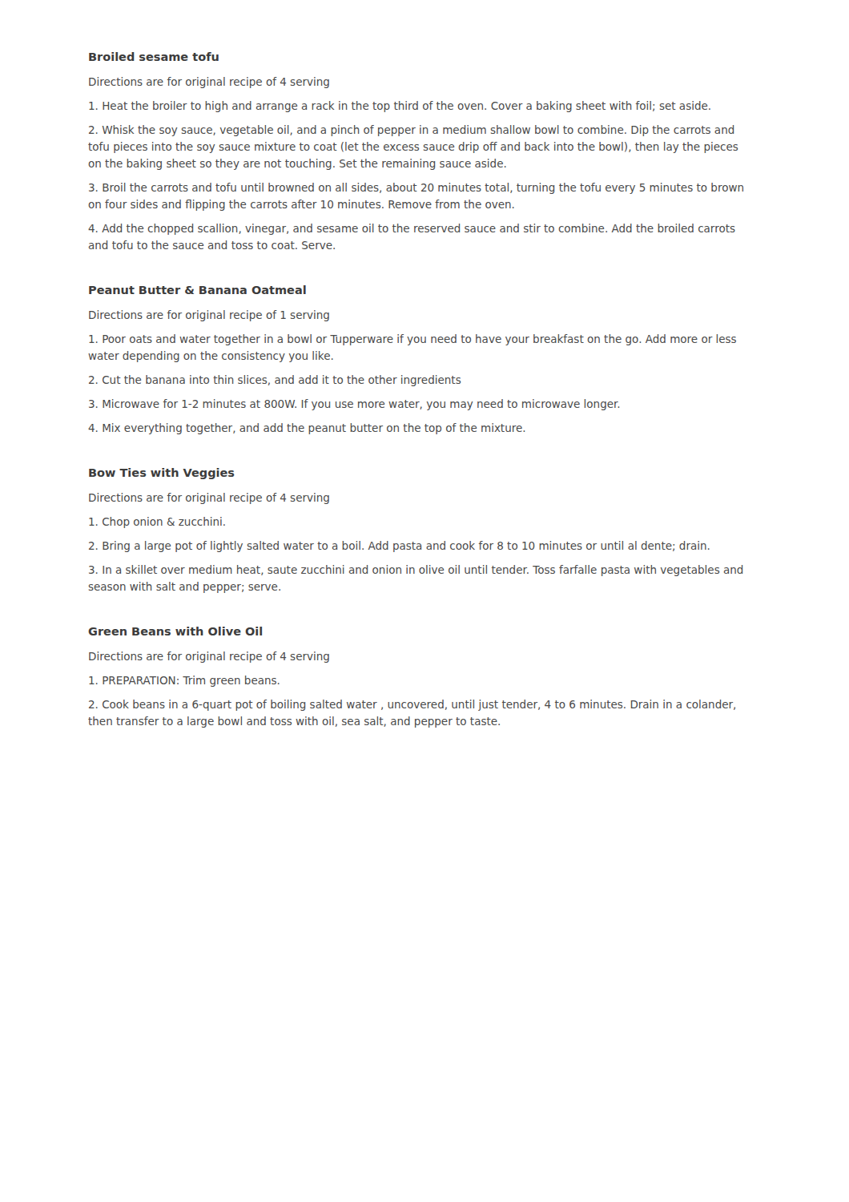Broiled sesame tofu
Directions are for original recipe of 4 serving
1. Heat the broiler to high and arrange a rack in the top third of the oven. Cover a baking sheet with foil; set aside.
2. Whisk the soy sauce, vegetable oil, and a pinch of pepper in a medium shallow bowl to combine. Dip the carrots and tofu pieces into the soy sauce mixture to coat (let the excess sauce drip off and back into the bowl), then lay the pieces on the baking sheet so they are not touching. Set the remaining sauce aside.
3. Broil the carrots and tofu until browned on all sides, about 20 minutes total, turning the tofu every 5 minutes to brown on four sides and flipping the carrots after 10 minutes. Remove from the oven.
4. Add the chopped scallion, vinegar, and sesame oil to the reserved sauce and stir to combine. Add the broiled carrots and tofu to the sauce and toss to coat. Serve.
Peanut Butter & Banana Oatmeal
Directions are for original recipe of 1 serving
1. Poor oats and water together in a bowl or Tupperware if you need to have your breakfast on the go. Add more or less water depending on the consistency you like.
2. Cut the banana into thin slices, and add it to the other ingredients
3. Microwave for 1-2 minutes at 800W. If you use more water, you may need to microwave longer.
4. Mix everything together, and add the peanut butter on the top of the mixture.
Bow Ties with Veggies
Directions are for original recipe of 4 serving
1. Chop onion & zucchini.
2. Bring a large pot of lightly salted water to a boil. Add pasta and cook for 8 to 10 minutes or until al dente; drain.
3. In a skillet over medium heat, saute zucchini and onion in olive oil until tender. Toss farfalle pasta with vegetables and season with salt and pepper; serve.
Green Beans with Olive Oil
Directions are for original recipe of 4 serving
1. PREPARATION: Trim green beans.
2. Cook beans in a 6-quart pot of boiling salted water , uncovered, until just tender, 4 to 6 minutes. Drain in a colander, then transfer to a large bowl and toss with oil, sea salt, and pepper to taste.